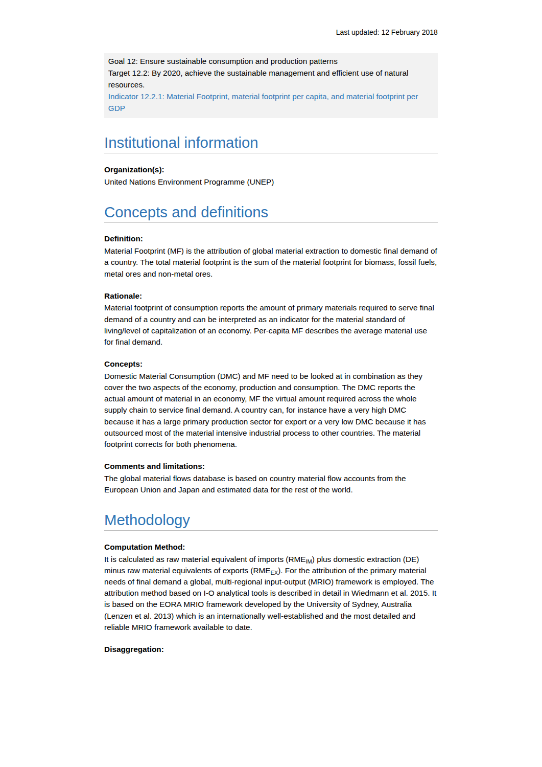Last updated: 12 February 2018
Goal 12: Ensure sustainable consumption and production patterns
Target 12.2: By 2020, achieve the sustainable management and efficient use of natural resources.
Indicator 12.2.1: Material Footprint, material footprint per capita, and material footprint per GDP
Institutional information
Organization(s):
United Nations Environment Programme (UNEP)
Concepts and definitions
Definition:
Material Footprint (MF) is the attribution of global material extraction to domestic final demand of a country. The total material footprint is the sum of the material footprint for biomass, fossil fuels, metal ores and non-metal ores.
Rationale:
Material footprint of consumption reports the amount of primary materials required to serve final demand of a country and can be interpreted as an indicator for the material standard of living/level of capitalization of an economy. Per-capita MF describes the average material use for final demand.
Concepts:
Domestic Material Consumption (DMC) and MF need to be looked at in combination as they cover the two aspects of the economy, production and consumption. The DMC reports the actual amount of material in an economy, MF the virtual amount required across the whole supply chain to service final demand. A country can, for instance have a very high DMC because it has a large primary production sector for export or a very low DMC because it has outsourced most of the material intensive industrial process to other countries. The material footprint corrects for both phenomena.
Comments and limitations:
The global material flows database is based on country material flow accounts from the European Union and Japan and estimated data for the rest of the world.
Methodology
Computation Method:
It is calculated as raw material equivalent of imports (RMEIM) plus domestic extraction (DE) minus raw material equivalents of exports (RMEEX). For the attribution of the primary material needs of final demand a global, multi-regional input-output (MRIO) framework is employed. The attribution method based on I-O analytical tools is described in detail in Wiedmann et al. 2015. It is based on the EORA MRIO framework developed by the University of Sydney, Australia (Lenzen et al. 2013) which is an internationally well-established and the most detailed and reliable MRIO framework available to date.
Disaggregation: